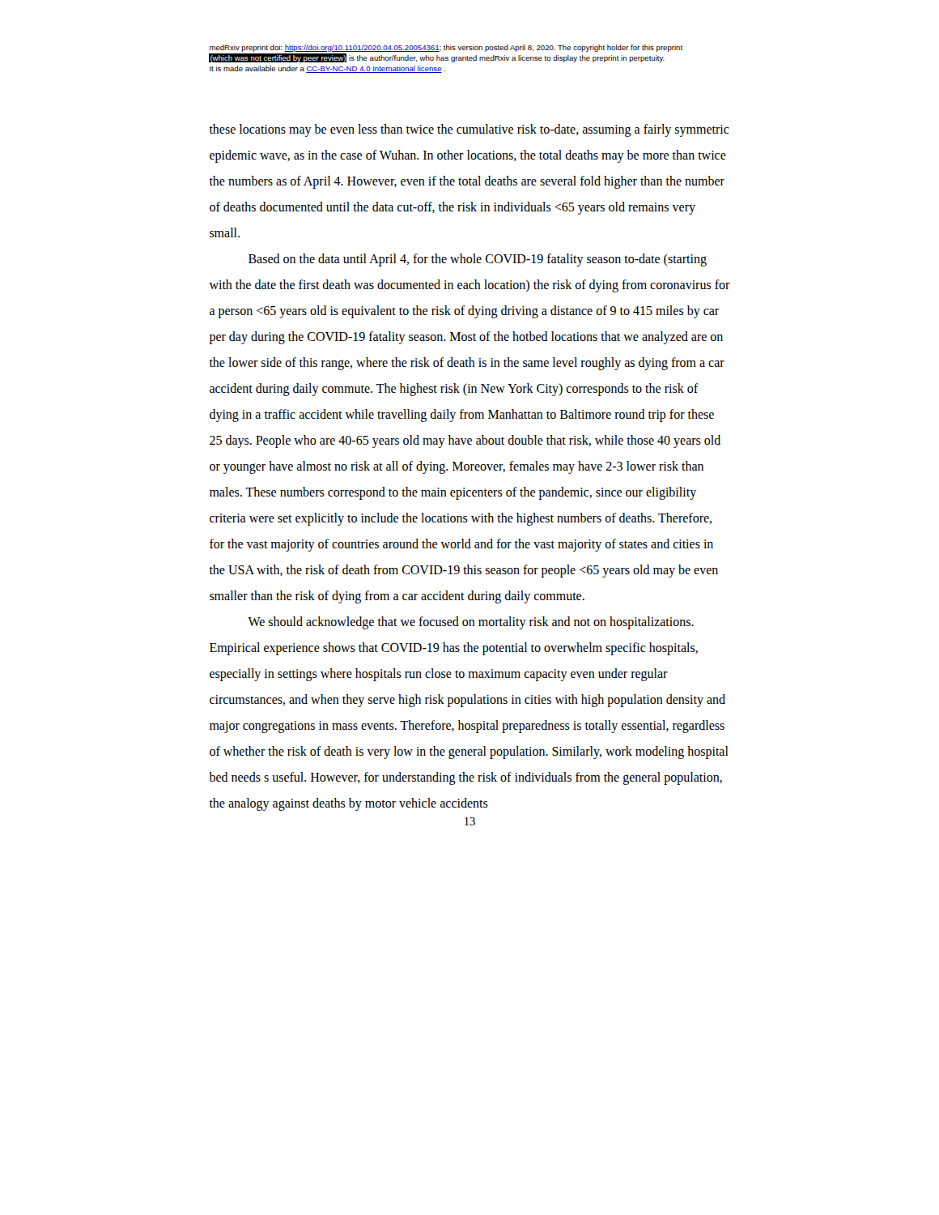medRxiv preprint doi: https://doi.org/10.1101/2020.04.05.20054361; this version posted April 8, 2020. The copyright holder for this preprint
(which was not certified by peer review) is the author/funder, who has granted medRxiv a license to display the preprint in perpetuity.
It is made available under a CC-BY-NC-ND 4.0 International license .
these locations may be even less than twice the cumulative risk to-date, assuming a fairly symmetric epidemic wave, as in the case of Wuhan. In other locations, the total deaths may be more than twice the numbers as of April 4. However, even if the total deaths are several fold higher than the number of deaths documented until the data cut-off, the risk in individuals <65 years old remains very small.
Based on the data until April 4, for the whole COVID-19 fatality season to-date (starting with the date the first death was documented in each location) the risk of dying from coronavirus for a person <65 years old is equivalent to the risk of dying driving a distance of 9 to 415 miles by car per day during the COVID-19 fatality season. Most of the hotbed locations that we analyzed are on the lower side of this range, where the risk of death is in the same level roughly as dying from a car accident during daily commute. The highest risk (in New York City) corresponds to the risk of dying in a traffic accident while travelling daily from Manhattan to Baltimore round trip for these 25 days. People who are 40-65 years old may have about double that risk, while those 40 years old or younger have almost no risk at all of dying. Moreover, females may have 2-3 lower risk than males. These numbers correspond to the main epicenters of the pandemic, since our eligibility criteria were set explicitly to include the locations with the highest numbers of deaths. Therefore, for the vast majority of countries around the world and for the vast majority of states and cities in the USA with, the risk of death from COVID-19 this season for people <65 years old may be even smaller than the risk of dying from a car accident during daily commute.
We should acknowledge that we focused on mortality risk and not on hospitalizations. Empirical experience shows that COVID-19 has the potential to overwhelm specific hospitals, especially in settings where hospitals run close to maximum capacity even under regular circumstances, and when they serve high risk populations in cities with high population density and major congregations in mass events. Therefore, hospital preparedness is totally essential, regardless of whether the risk of death is very low in the general population. Similarly, work modeling hospital bed needs s useful. However, for understanding the risk of individuals from the general population, the analogy against deaths by motor vehicle accidents
13